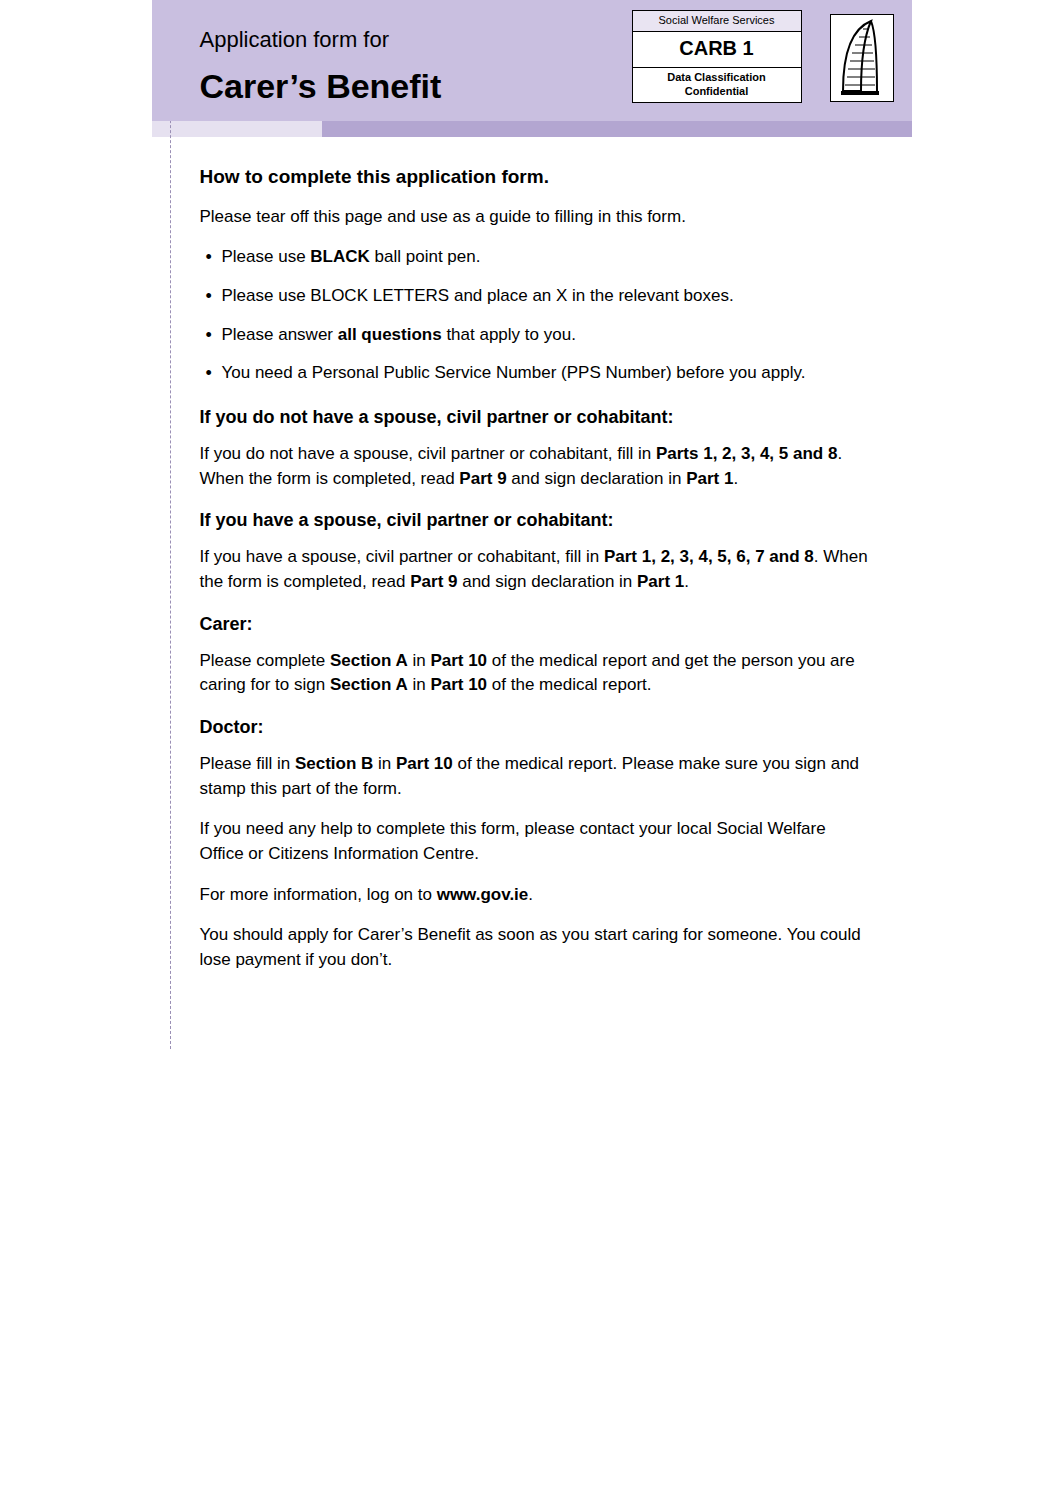Social Welfare Services
CARB 1
Data Classification
Confidential
Application form for
Carer’s Benefit
How to complete this application form.
Please tear off this page and use as a guide to filling in this form.
Please use BLACK ball point pen.
Please use BLOCK LETTERS and place an X in the relevant boxes.
Please answer all questions that apply to you.
You need a Personal Public Service Number (PPS Number) before you apply.
If you do not have a spouse, civil partner or cohabitant:
If you do not have a spouse, civil partner or cohabitant, fill in Parts 1, 2, 3, 4, 5 and 8. When the form is completed, read Part 9 and sign declaration in Part 1.
If you have a spouse, civil partner or cohabitant:
If you have a spouse, civil partner or cohabitant, fill in Part 1, 2, 3, 4, 5, 6, 7 and 8. When the form is completed, read Part 9 and sign declaration in Part 1.
Carer:
Please complete Section A in Part 10 of the medical report and get the person you are caring for to sign Section A in Part 10 of the medical report.
Doctor:
Please fill in Section B in Part 10 of the medical report. Please make sure you sign and stamp this part of the form.
If you need any help to complete this form, please contact your local Social Welfare Office or Citizens Information Centre.
For more information, log on to www.gov.ie.
You should apply for Carer’s Benefit as soon as you start caring for someone. You could lose payment if you don’t.